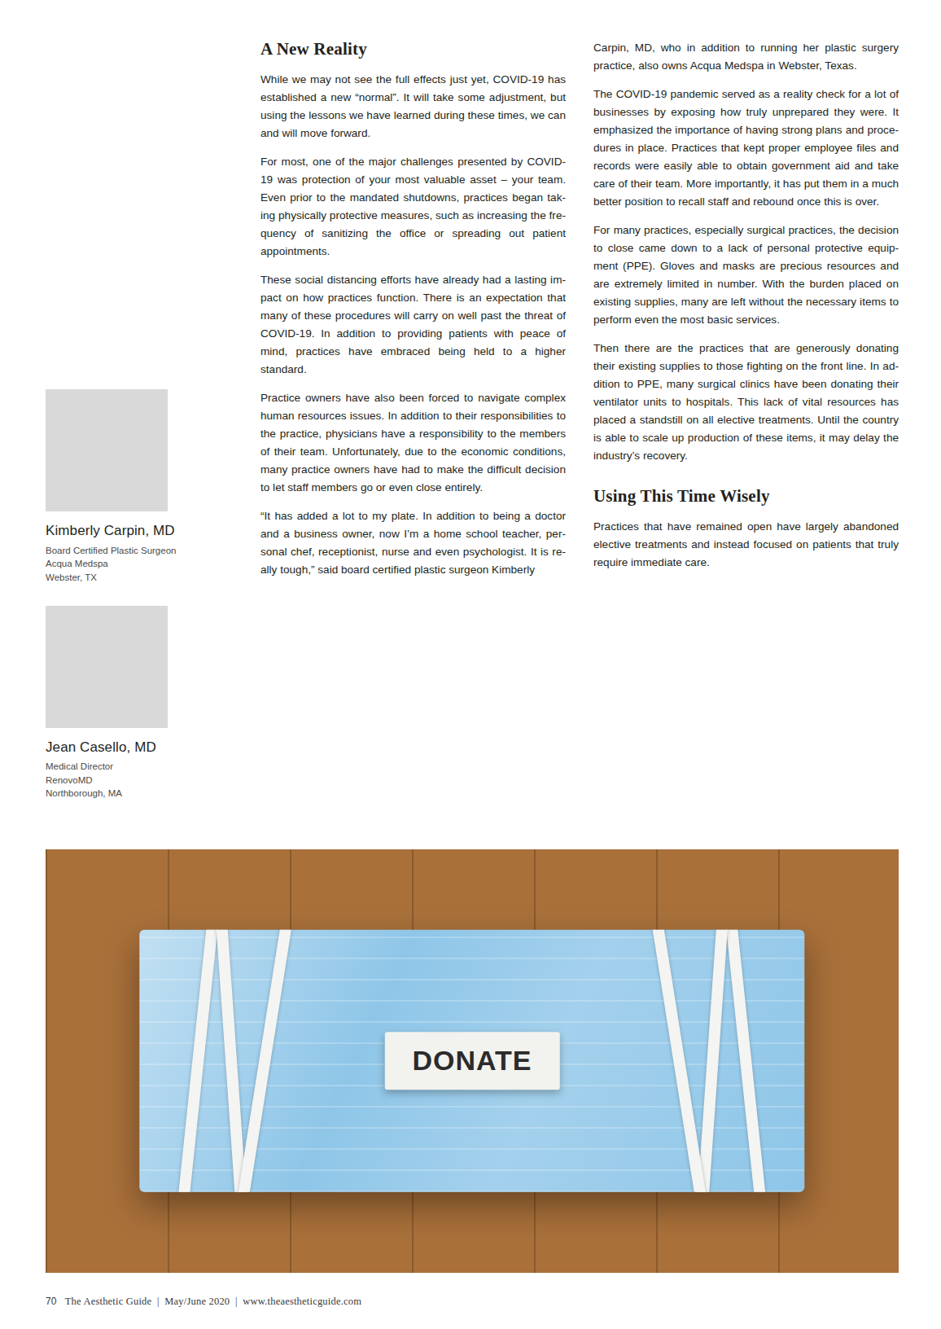Kimberly Carpin, MD
Board Certified Plastic Surgeon
Acqua Medspa
Webster, TX
Jean Casello, MD
Medical Director
RenovoMD
Northborough, MA
A New Reality
While we may not see the full effects just yet, COVID-19 has established a new “normal”. It will take some adjustment, but using the lessons we have learned during these times, we can and will move forward.
For most, one of the major challenges presented by COVID-19 was protection of your most valuable asset – your team. Even prior to the mandated shutdowns, practices began taking physically protective measures, such as increasing the frequency of sanitizing the office or spreading out patient appointments.
These social distancing efforts have already had a lasting impact on how practices function. There is an expectation that many of these procedures will carry on well past the threat of COVID-19. In addition to providing patients with peace of mind, practices have embraced being held to a higher standard.
Practice owners have also been forced to navigate complex human resources issues. In addition to their responsibilities to the practice, physicians have a responsibility to the members of their team. Unfortunately, due to the economic conditions, many practice owners have had to make the difficult decision to let staff members go or even close entirely.
“It has added a lot to my plate. In addition to being a doctor and a business owner, now I’m a home school teacher, personal chef, receptionist, nurse and even psychologist. It is really tough,” said board certified plastic surgeon Kimberly
Carpin, MD, who in addition to running her plastic surgery practice, also owns Acqua Medspa in Webster, Texas.
The COVID-19 pandemic served as a reality check for a lot of businesses by exposing how truly unprepared they were. It emphasized the importance of having strong plans and procedures in place. Practices that kept proper employee files and records were easily able to obtain government aid and take care of their team. More importantly, it has put them in a much better position to recall staff and rebound once this is over.
For many practices, especially surgical practices, the decision to close came down to a lack of personal protective equipment (PPE). Gloves and masks are precious resources and are extremely limited in number. With the burden placed on existing supplies, many are left without the necessary items to perform even the most basic services.
Then there are the practices that are generously donating their existing supplies to those fighting on the front line. In addition to PPE, many surgical clinics have been donating their ventilator units to hospitals. This lack of vital resources has placed a standstill on all elective treatments. Until the country is able to scale up production of these items, it may delay the industry’s recovery.
Using This Time Wisely
Practices that have remained open have largely abandoned elective treatments and instead focused on patients that truly require immediate care.
DONATE
70 The Aesthetic Guide | May/June 2020 | www.theaestheticguide.com